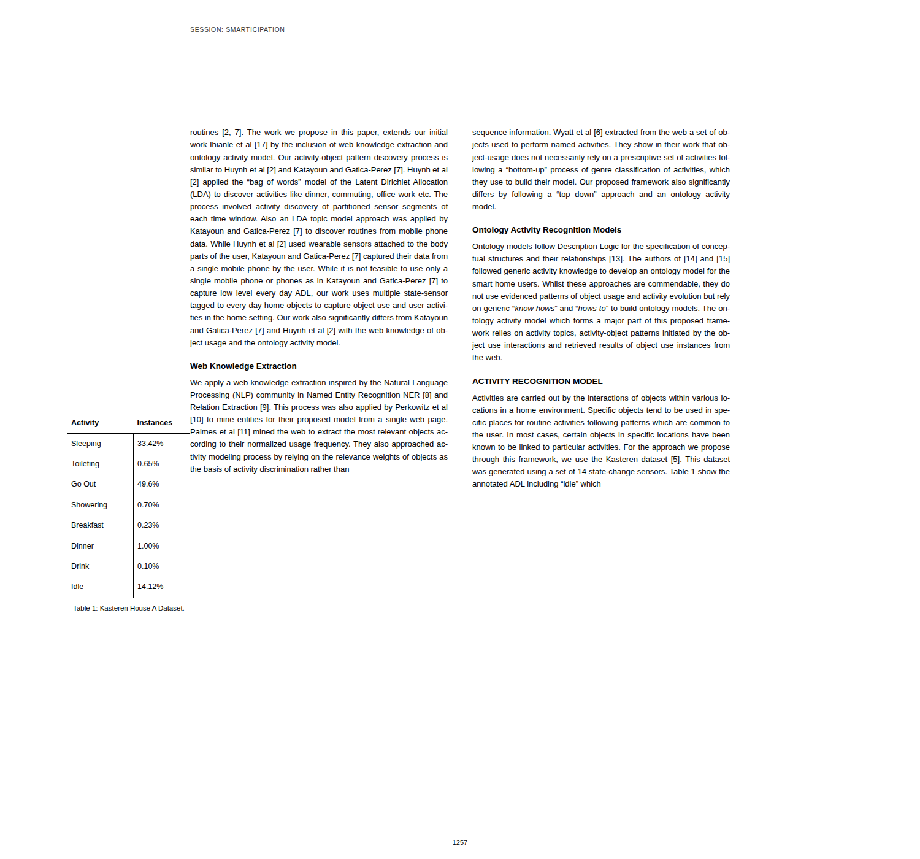SESSION: SMARTICIPATION
| Activity | Instances |
| --- | --- |
| Sleeping | 33.42% |
| Toileting | 0.65% |
| Go Out | 49.6% |
| Showering | 0.70% |
| Breakfast | 0.23% |
| Dinner | 1.00% |
| Drink | 0.10% |
| Idle | 14.12% |
Table 1: Kasteren House A Dataset.
routines [2, 7]. The work we propose in this paper, extends our initial work Ihianle et al [17] by the inclusion of web knowledge extraction and ontology activity model. Our activity-object pattern discovery process is similar to Huynh et al [2] and Katayoun and Gatica-Perez [7]. Huynh et al [2] applied the “bag of words” model of the Latent Dirichlet Allocation (LDA) to discover activities like dinner, commuting, office work etc. The process involved activity discovery of partitioned sensor segments of each time window. Also an LDA topic model approach was applied by Katayoun and Gatica-Perez [7] to discover routines from mobile phone data. While Huynh et al [2] used wearable sensors attached to the body parts of the user, Katayoun and Gatica-Perez [7] captured their data from a single mobile phone by the user. While it is not feasible to use only a single mobile phone or phones as in Katayoun and Gatica-Perez [7] to capture low level every day ADL, our work uses multiple state-sensor tagged to every day home objects to capture object use and user activities in the home setting. Our work also significantly differs from Katayoun and Gatica-Perez [7] and Huynh et al [2] with the web knowledge of object usage and the ontology activity model.
Web Knowledge Extraction
We apply a web knowledge extraction inspired by the Natural Language Processing (NLP) community in Named Entity Recognition NER [8] and Relation Extraction [9]. This process was also applied by Perkowitz et al [10] to mine entities for their proposed model from a single web page. Palmes et al [11] mined the web to extract the most relevant objects according to their normalized usage frequency. They also approached activity modeling process by relying on the relevance weights of objects as the basis of activity discrimination rather than
sequence information. Wyatt et al [6] extracted from the web a set of objects used to perform named activities. They show in their work that object-usage does not necessarily rely on a prescriptive set of activities following a “bottom-up” process of genre classification of activities, which they use to build their model. Our proposed framework also significantly differs by following a “top down” approach and an ontology activity model.
Ontology Activity Recognition Models
Ontology models follow Description Logic for the specification of conceptual structures and their relationships [13]. The authors of [14] and [15] followed generic activity knowledge to develop an ontology model for the smart home users. Whilst these approaches are commendable, they do not use evidenced patterns of object usage and activity evolution but rely on generic “know hows” and “hows to” to build ontology models. The ontology activity model which forms a major part of this proposed framework relies on activity topics, activity-object patterns initiated by the object use interactions and retrieved results of object use instances from the web.
Activity Recognition Model
Activities are carried out by the interactions of objects within various locations in a home environment. Specific objects tend to be used in specific places for routine activities following patterns which are common to the user. In most cases, certain objects in specific locations have been known to be linked to particular activities. For the approach we propose through this framework, we use the Kasteren dataset [5]. This dataset was generated using a set of 14 state-change sensors. Table 1 show the annotated ADL including “idle” which
1257